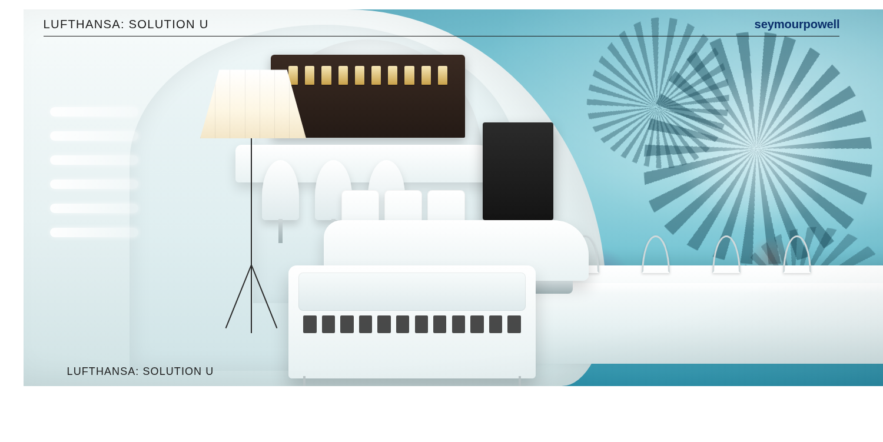Lufthansa: Solution U
seymourpowell
Lufthansa: Solution U